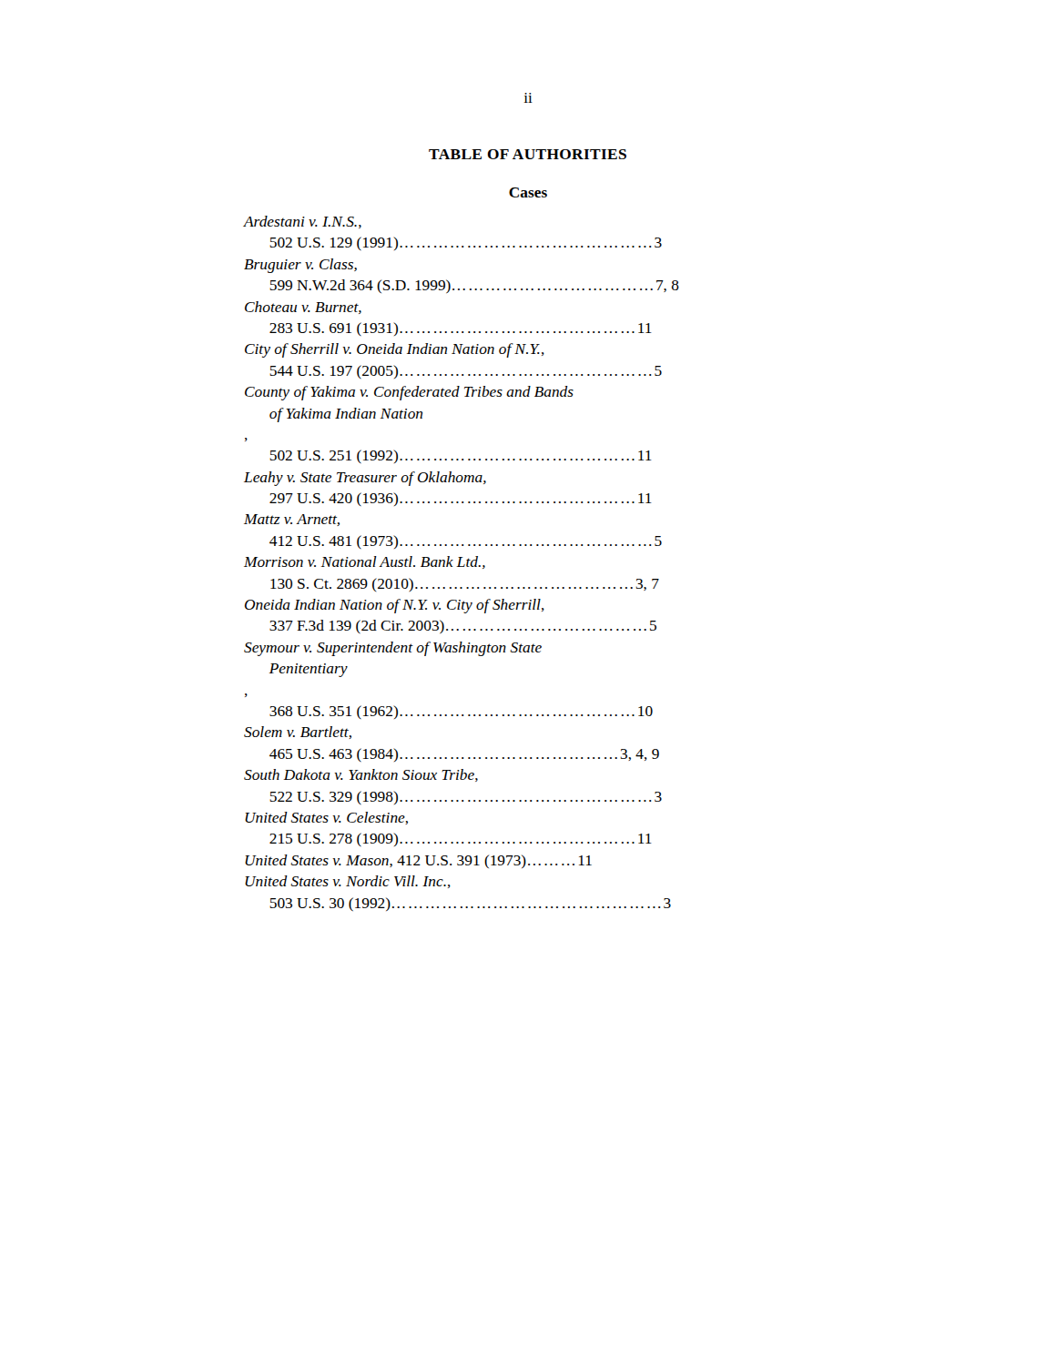ii
TABLE OF AUTHORITIES
Cases
Ardestani v. I.N.S., 502 U.S. 129 (1991)………………………………………3
Bruguier v. Class, 599 N.W.2d 364 (S.D. 1999)………………………………7, 8
Choteau v. Burnet, 283 U.S. 691 (1931)……………………………………11
City of Sherrill v. Oneida Indian Nation of N.Y., 544 U.S. 197 (2005)………………………………………5
County of Yakima v. Confederated Tribes and Bands of Yakima Indian Nation, 502 U.S. 251 (1992)……………………………………11
Leahy v. State Treasurer of Oklahoma, 297 U.S. 420 (1936)……………………………………11
Mattz v. Arnett, 412 U.S. 481 (1973)………………………………………5
Morrison v. National Austl. Bank Ltd., 130 S. Ct. 2869 (2010)…………………………………3, 7
Oneida Indian Nation of N.Y. v. City of Sherrill, 337 F.3d 139 (2d Cir. 2003)………………………………5
Seymour v. Superintendent of Washington State Penitentiary, 368 U.S. 351 (1962)……………………………………10
Solem v. Bartlett, 465 U.S. 463 (1984)…………………………………3, 4, 9
South Dakota v. Yankton Sioux Tribe, 522 U.S. 329 (1998)………………………………………3
United States v. Celestine, 215 U.S. 278 (1909)……………………………………11
United States v. Mason, 412 U.S. 391 (1973)………11
United States v. Nordic Vill. Inc., 503 U.S. 30 (1992)…………………………………………3